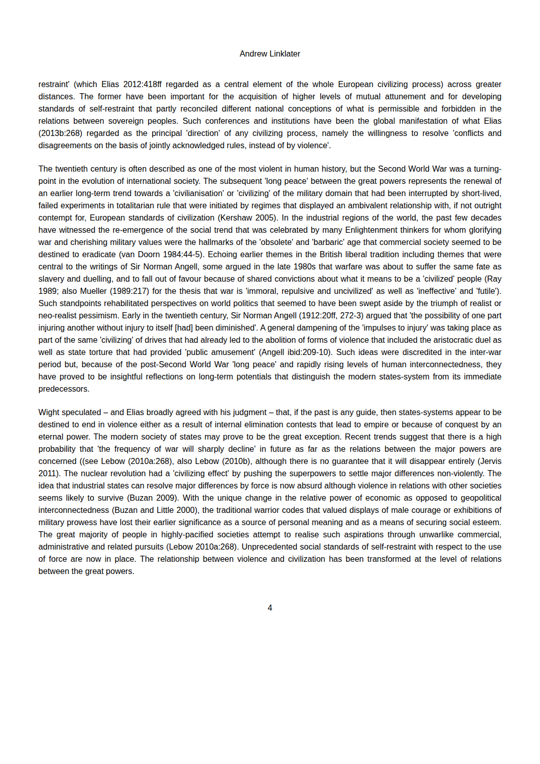Andrew Linklater
restraint' (which Elias 2012:418ff regarded as a central element of the whole European civilizing process) across greater distances. The former have been important for the acquisition of higher levels of mutual attunement and for developing standards of self-restraint that partly reconciled different national conceptions of what is permissible and forbidden in the relations between sovereign peoples. Such conferences and institutions have been the global manifestation of what Elias (2013b:268) regarded as the principal 'direction' of any civilizing process, namely the willingness to resolve 'conflicts and disagreements on the basis of jointly acknowledged rules, instead of by violence'.
The twentieth century is often described as one of the most violent in human history, but the Second World War was a turning-point in the evolution of international society. The subsequent 'long peace' between the great powers represents the renewal of an earlier long-term trend towards a 'civilianisation' or 'civilizing' of the military domain that had been interrupted by short-lived, failed experiments in totalitarian rule that were initiated by regimes that displayed an ambivalent relationship with, if not outright contempt for, European standards of civilization (Kershaw 2005). In the industrial regions of the world, the past few decades have witnessed the re-emergence of the social trend that was celebrated by many Enlightenment thinkers for whom glorifying war and cherishing military values were the hallmarks of the 'obsolete' and 'barbaric' age that commercial society seemed to be destined to eradicate (van Doorn 1984:44-5). Echoing earlier themes in the British liberal tradition including themes that were central to the writings of Sir Norman Angell, some argued in the late 1980s that warfare was about to suffer the same fate as slavery and duelling, and to fall out of favour because of shared convictions about what it means to be a 'civilized' people (Ray 1989; also Mueller (1989:217) for the thesis that war is 'immoral, repulsive and uncivilized' as well as 'ineffective' and 'futile'). Such standpoints rehabilitated perspectives on world politics that seemed to have been swept aside by the triumph of realist or neo-realist pessimism. Early in the twentieth century, Sir Norman Angell (1912:20ff, 272-3) argued that 'the possibility of one part injuring another without injury to itself [had] been diminished'. A general dampening of the 'impulses to injury' was taking place as part of the same 'civilizing' of drives that had already led to the abolition of forms of violence that included the aristocratic duel as well as state torture that had provided 'public amusement' (Angell ibid:209-10). Such ideas were discredited in the inter-war period but, because of the post-Second World War 'long peace' and rapidly rising levels of human interconnectedness, they have proved to be insightful reflections on long-term potentials that distinguish the modern states-system from its immediate predecessors.
Wight speculated – and Elias broadly agreed with his judgment – that, if the past is any guide, then states-systems appear to be destined to end in violence either as a result of internal elimination contests that lead to empire or because of conquest by an eternal power. The modern society of states may prove to be the great exception. Recent trends suggest that there is a high probability that 'the frequency of war will sharply decline' in future as far as the relations between the major powers are concerned ((see Lebow (2010a:268), also Lebow (2010b), although there is no guarantee that it will disappear entirely (Jervis 2011). The nuclear revolution had a 'civilizing effect' by pushing the superpowers to settle major differences non-violently. The idea that industrial states can resolve major differences by force is now absurd although violence in relations with other societies seems likely to survive (Buzan 2009). With the unique change in the relative power of economic as opposed to geopolitical interconnectedness (Buzan and Little 2000), the traditional warrior codes that valued displays of male courage or exhibitions of military prowess have lost their earlier significance as a source of personal meaning and as a means of securing social esteem. The great majority of people in highly-pacified societies attempt to realise such aspirations through unwarlike commercial, administrative and related pursuits (Lebow 2010a:268). Unprecedented social standards of self-restraint with respect to the use of force are now in place. The relationship between violence and civilization has been transformed at the level of relations between the great powers.
4